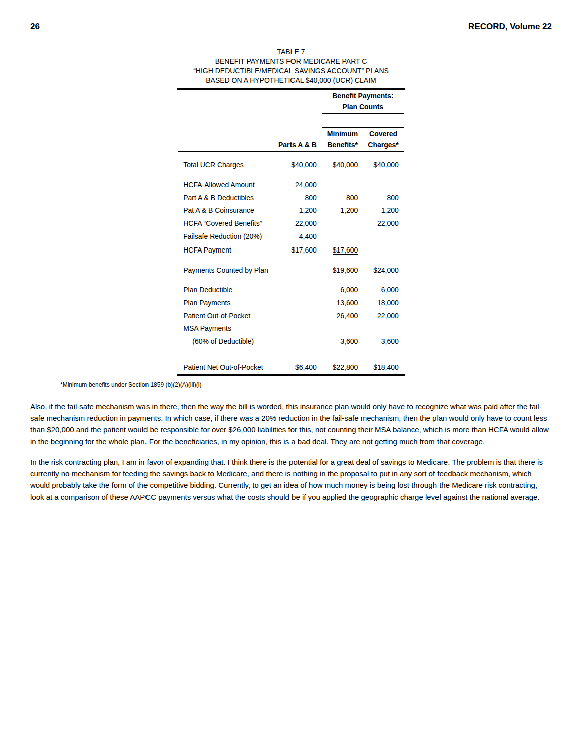26 RECORD, Volume 22
TABLE 7
BENEFIT PAYMENTS FOR MEDICARE PART C
“HIGH DEDUCTIBLE/MEDICAL SAVINGS ACCOUNT” PLANS
BASED ON A HYPOTHETICAL $40,000 (UCR) CLAIM
| | | Benefit Payments: Plan Counts |
| --- | --- | --- |
| | Parts A & B | Minimum Benefits* | Covered Charges* |
| Total UCR Charges | $40,000 | $40,000 | $40,000 |
| HCFA-Allowed Amount | 24,000 | | |
| Part A & B Deductibles | 800 | 800 | 800 |
| Pat A & B Coinsurance | 1,200 | 1,200 | 1,200 |
| HCFA “Covered Benefits” | 22,000 | | 22,000 |
| Failsafe Reduction (20%) | 4,400 | | |
| HCFA Payment | $17,600 | $17,600 | |
| Payments Counted by Plan | | $19,600 | $24,000 |
| Plan Deductible | | 6,000 | 6,000 |
| Plan Payments | | 13,600 | 18,000 |
| Patient Out-of-Pocket | | 26,400 | 22,000 |
| MSA Payments | | | |
| (60% of Deductible) | | 3,600 | 3,600 |
| Patient Net Out-of-Pocket | $6,400 | $22,800 | $18,400 |
*Minimum benefits under Section 1859 (b)(2)(A)(iii)(l)
Also, if the fail-safe mechanism was in there, then the way the bill is worded, this insurance plan would only have to recognize what was paid after the fail-safe mechanism reduction in payments. In which case, if there was a 20% reduction in the fail-safe mechanism, then the plan would only have to count less than $20,000 and the patient would be responsible for over $26,000 liabilities for this, not counting their MSA balance, which is more than HCFA would allow in the beginning for the whole plan. For the beneficiaries, in my opinion, this is a bad deal. They are not getting much from that coverage.
In the risk contracting plan, I am in favor of expanding that. I think there is the potential for a great deal of savings to Medicare. The problem is that there is currently no mechanism for feeding the savings back to Medicare, and there is nothing in the proposal to put in any sort of feedback mechanism, which would probably take the form of the competitive bidding. Currently, to get an idea of how much money is being lost through the Medicare risk contracting, look at a comparison of these AAPCC payments versus what the costs should be if you applied the geographic charge level against the national average.